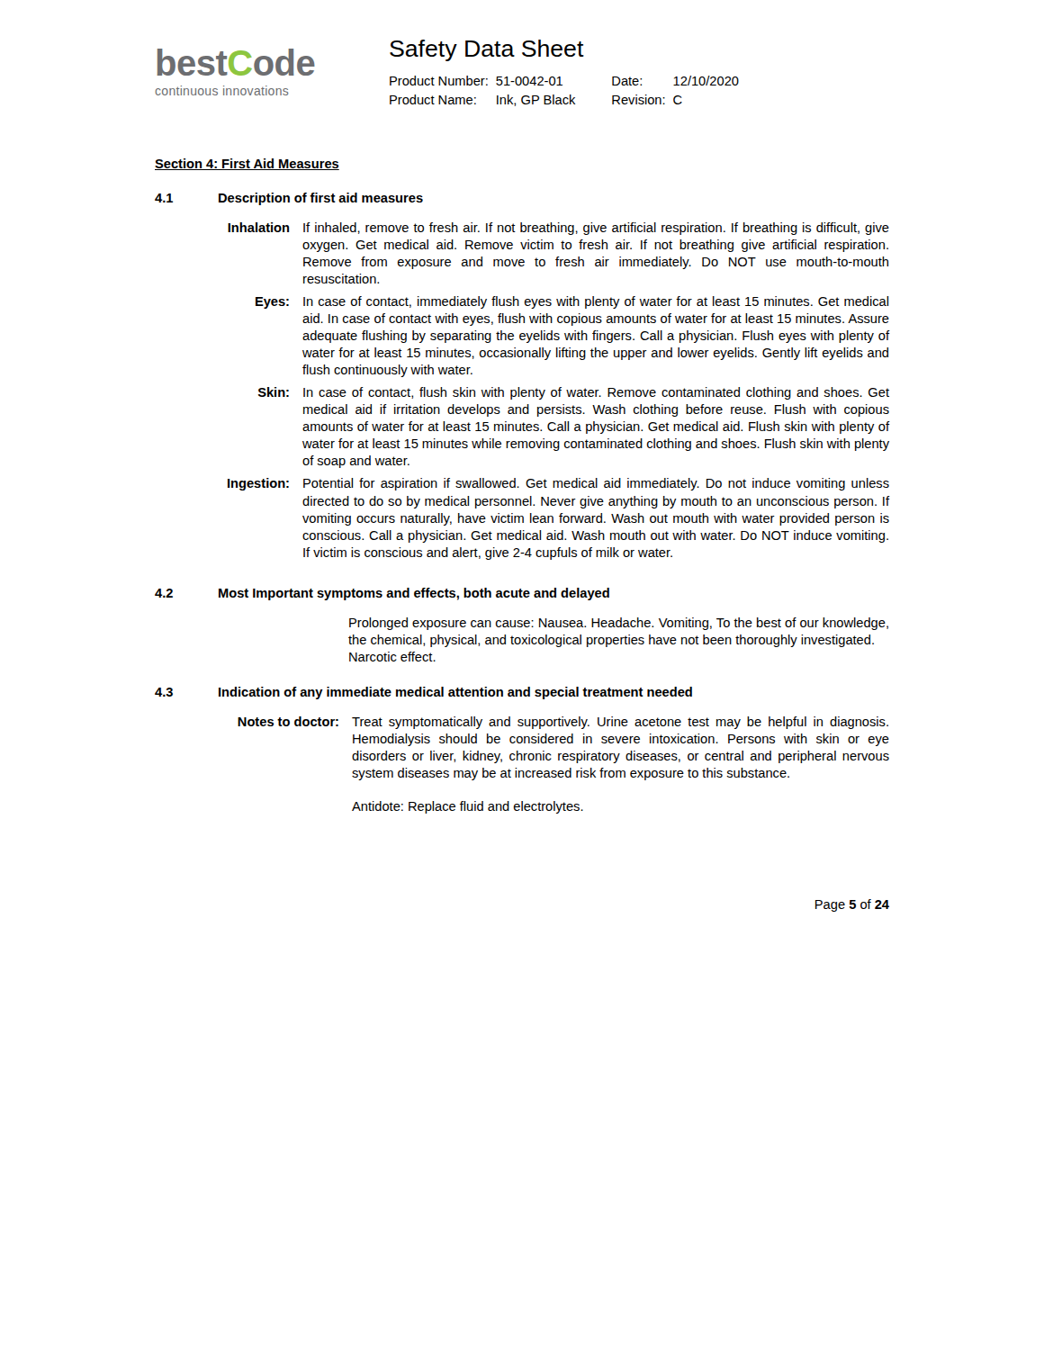best Code
continuous innovations
Safety Data Sheet
| Product Number: | 51-0042-01 | Date: | 12/10/2020 |
| Product Name: | Ink, GP Black | Revision: | C |
Section 4: First Aid Measures
4.1
Description of first aid measures
| Inhalation | If inhaled, remove to fresh air. If not breathing, give artificial respiration. If breathing is difficult, give oxygen. Get medical aid. Remove victim to fresh air. If not breathing give artificial respiration. Remove from exposure and move to fresh air immediately. Do NOT use mouth-to-mouth resuscitation. |
| Eyes: | In case of contact, immediately flush eyes with plenty of water for at least 15 minutes. Get medical aid. In case of contact with eyes, flush with copious amounts of water for at least 15 minutes. Assure adequate flushing by separating the eyelids with fingers. Call a physician. Flush eyes with plenty of water for at least 15 minutes, occasionally lifting the upper and lower eyelids. Gently lift eyelids and flush continuously with water. |
| Skin: | In case of contact, flush skin with plenty of water. Remove contaminated clothing and shoes. Get medical aid if irritation develops and persists. Wash clothing before reuse. Flush with copious amounts of water for at least 15 minutes. Call a physician. Get medical aid. Flush skin with plenty of water for at least 15 minutes while removing contaminated clothing and shoes. Flush skin with plenty of soap and water. |
| Ingestion: | Potential for aspiration if swallowed. Get medical aid immediately. Do not induce vomiting unless directed to do so by medical personnel. Never give anything by mouth to an unconscious person. If vomiting occurs naturally, have victim lean forward. Wash out mouth with water provided person is conscious. Call a physician. Get medical aid. Wash mouth out with water. Do NOT induce vomiting. If victim is conscious and alert, give 2-4 cupfuls of milk or water. |
4.2
Most Important symptoms and effects, both acute and delayed
Prolonged exposure can cause: Nausea. Headache. Vomiting, To the best of our knowledge, the chemical, physical, and toxicological properties have not been thoroughly investigated.
Narcotic effect.
4.3
Indication of any immediate medical attention and special treatment needed
| Notes to doctor: | Treat symptomatically and supportively. Urine acetone test may be helpful in diagnosis. Hemodialysis should be considered in severe intoxication. Persons with skin or eye disorders or liver, kidney, chronic respiratory diseases, or central and peripheral nervous system diseases may be at increased risk from exposure to this substance. Antidote: Replace fluid and electrolytes. |
Page 5 of 24